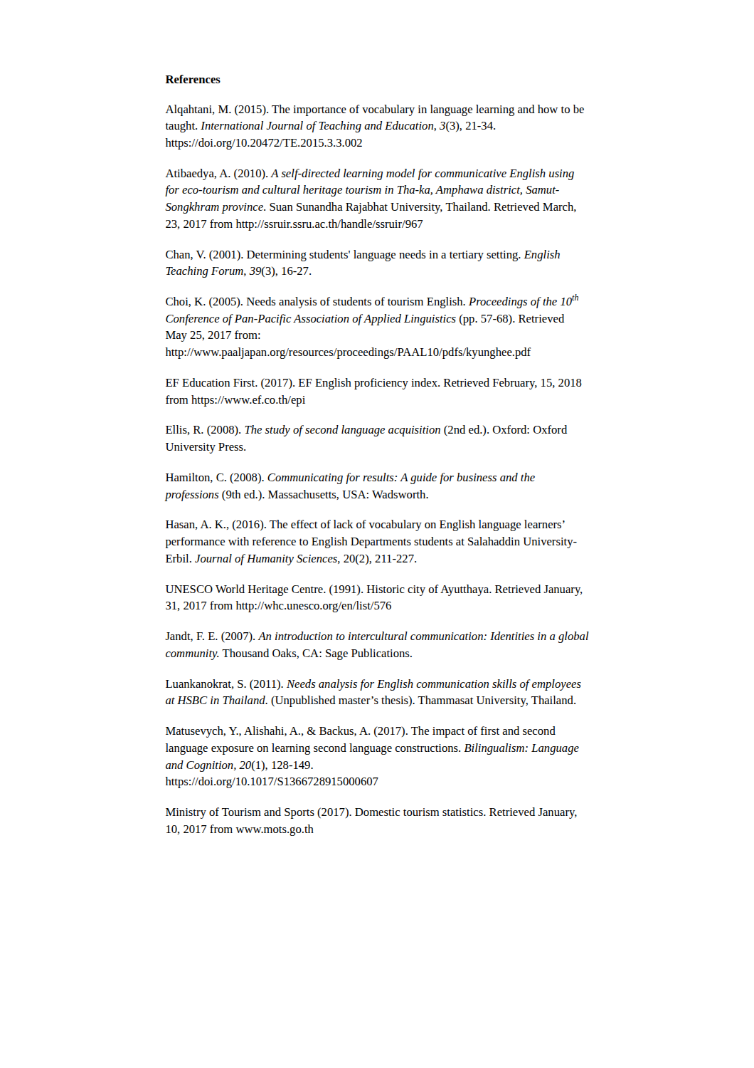References
Alqahtani, M. (2015). The importance of vocabulary in language learning and how to be taught. International Journal of Teaching and Education, 3(3), 21-34. https://doi.org/10.20472/TE.2015.3.3.002
Atibaedya, A. (2010). A self-directed learning model for communicative English using for eco-tourism and cultural heritage tourism in Tha-ka, Amphawa district, Samut-Songkhram province. Suan Sunandha Rajabhat University, Thailand. Retrieved March, 23, 2017 from http://ssruir.ssru.ac.th/handle/ssruir/967
Chan, V. (2001). Determining students' language needs in a tertiary setting. English Teaching Forum, 39(3), 16-27.
Choi, K. (2005). Needs analysis of students of tourism English. Proceedings of the 10th Conference of Pan-Pacific Association of Applied Linguistics (pp. 57-68). Retrieved May 25, 2017 from:
http://www.paaljapan.org/resources/proceedings/PAAL10/pdfs/kyunghee.pdf
EF Education First. (2017). EF English proficiency index. Retrieved February, 15, 2018 from https://www.ef.co.th/epi
Ellis, R. (2008). The study of second language acquisition (2nd ed.). Oxford: Oxford University Press.
Hamilton, C. (2008). Communicating for results: A guide for business and the professions (9th ed.). Massachusetts, USA: Wadsworth.
Hasan, A. K., (2016). The effect of lack of vocabulary on English language learners’ performance with reference to English Departments students at Salahaddin University-Erbil. Journal of Humanity Sciences, 20(2), 211-227.
UNESCO World Heritage Centre. (1991). Historic city of Ayutthaya. Retrieved January, 31, 2017 from http://whc.unesco.org/en/list/576
Jandt, F. E. (2007). An introduction to intercultural communication: Identities in a global community. Thousand Oaks, CA: Sage Publications.
Luankanokrat, S. (2011). Needs analysis for English communication skills of employees at HSBC in Thailand. (Unpublished master’s thesis). Thammasat University, Thailand.
Matusevych, Y., Alishahi, A., & Backus, A. (2017). The impact of first and second language exposure on learning second language constructions. Bilingualism: Language and Cognition, 20(1), 128-149.
https://doi.org/10.1017/S1366728915000607
Ministry of Tourism and Sports (2017). Domestic tourism statistics. Retrieved January, 10, 2017 from www.mots.go.th